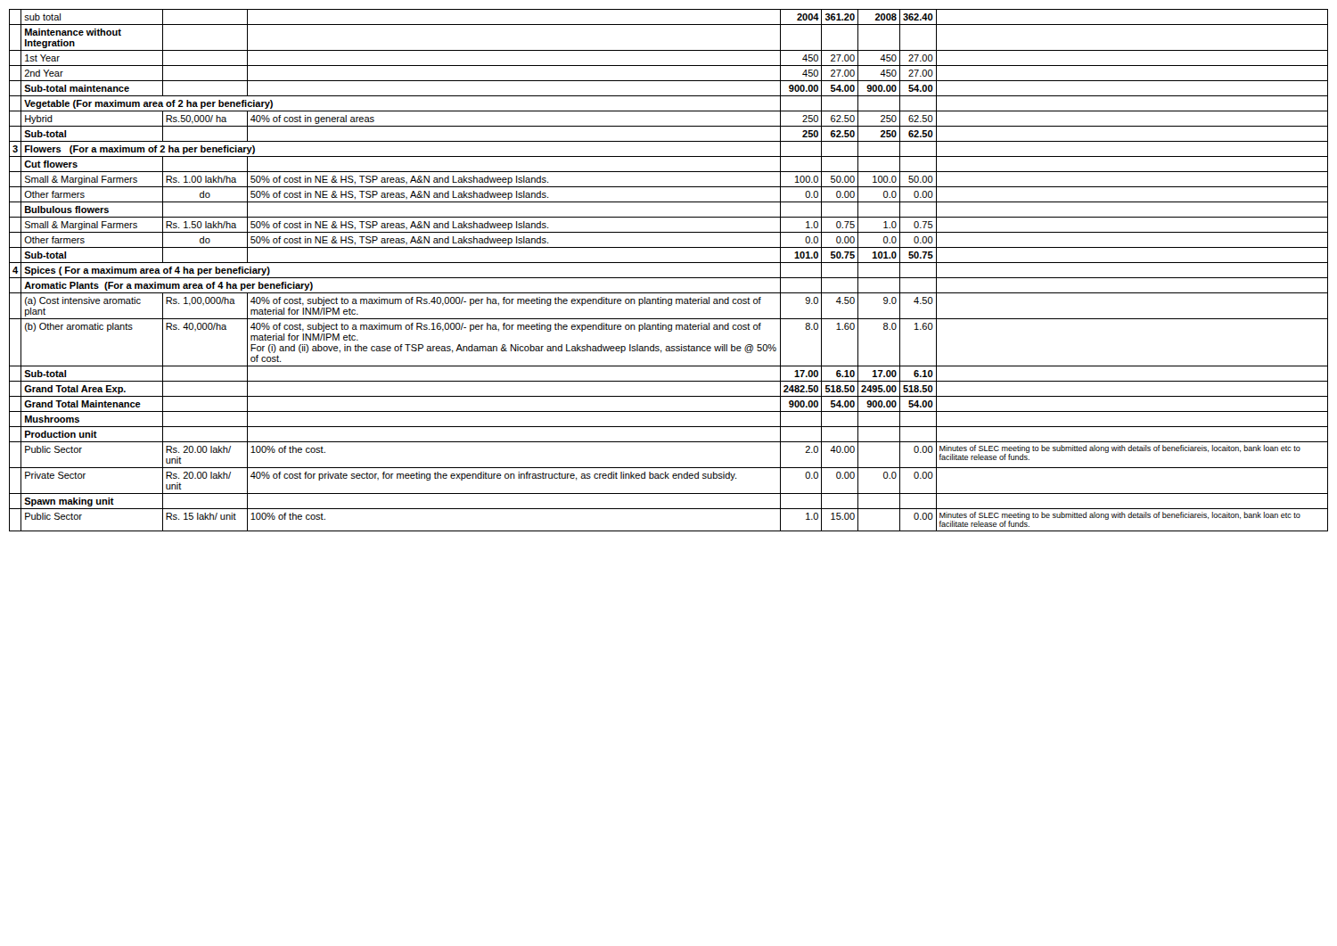| | sub total | | | 2004 | 361.20 | 2008 | 362.40 | |
| | Maintenance without Integration | | | | | | | |
| | 1st Year | | | 450 | 27.00 | 450 | 27.00 | |
| | 2nd Year | | | 450 | 27.00 | 450 | 27.00 | |
| | Sub-total maintenance | | | 900.00 | 54.00 | 900.00 | 54.00 | |
| | Vegetable (For maximum area of 2 ha per beneficiary) | | | | | |
| | Hybrid | Rs.50,000/ ha | 40% of cost in general areas | 250 | 62.50 | 250 | 62.50 | |
| | Sub-total | | | 250 | 62.50 | 250 | 62.50 | |
| 3 | Flowers (For a maximum of 2 ha per beneficiary) | | | | | |
| | Cut flowers | | | | | | | |
| | Small & Marginal Farmers | Rs. 1.00 lakh/ha | 50% of cost in NE & HS, TSP areas, A&N and Lakshadweep Islands. | 100.0 | 50.00 | 100.0 | 50.00 | |
| | Other farmers | do | 50% of cost in NE & HS, TSP areas, A&N and Lakshadweep Islands. | 0.0 | 0.00 | 0.0 | 0.00 | |
| | Bulbulous flowers | | | | | | | |
| | Small & Marginal Farmers | Rs. 1.50 lakh/ha | 50% of cost in NE & HS, TSP areas, A&N and Lakshadweep Islands. | 1.0 | 0.75 | 1.0 | 0.75 | |
| | Other farmers | do | 50% of cost in NE & HS, TSP areas, A&N and Lakshadweep Islands. | 0.0 | 0.00 | 0.0 | 0.00 | |
| | Sub-total | | | 101.0 | 50.75 | 101.0 | 50.75 | |
| 4 | Spices ( For a maximum area of 4 ha per beneficiary) | | | | | |
| | Aromatic Plants (For a maximum area of 4 ha per beneficiary) | | | | | |
| | (a) Cost intensive aromatic plant | Rs. 1,00,000/ha | 40% of cost, subject to a maximum of Rs.40,000/- per ha, for meeting the expenditure on planting material and cost of material for INM/IPM etc. | 9.0 | 4.50 | 9.0 | 4.50 | |
| | (b) Other aromatic plants | Rs. 40,000/ha | 40% of cost, subject to a maximum of Rs.16,000/- per ha, for meeting the expenditure on planting material and cost of material for INM/IPM etc. For (i) and (ii) above, in the case of TSP areas, Andaman & Nicobar and Lakshadweep Islands, assistance will be @ 50% of cost. | 8.0 | 1.60 | 8.0 | 1.60 | |
| | Sub-total | | | 17.00 | 6.10 | 17.00 | 6.10 | |
| | Grand Total Area Exp. | | | 2482.50 | 518.50 | 2495.00 | 518.50 | |
| | Grand Total Maintenance | | | 900.00 | 54.00 | 900.00 | 54.00 | |
| | Mushrooms | | | | | | | |
| | Production unit | | | | | | | |
| | Public Sector | Rs. 20.00 lakh/ unit | 100% of the cost. | 2.0 | 40.00 | | 0.00 | Minutes of SLEC meeting to be submitted along with details of beneficiareis, locaiton, bank loan etc to facilitate release of funds. |
| | Private Sector | Rs. 20.00 lakh/ unit | 40% of cost for private sector, for meeting the expenditure on infrastructure, as credit linked back ended subsidy. | 0.0 | 0.00 | 0.0 | 0.00 | |
| | Spawn making unit | | | | | | | |
| | Public Sector | Rs. 15 lakh/ unit | 100% of the cost. | 1.0 | 15.00 | | 0.00 | Minutes of SLEC meeting to be submitted along with details of beneficiareis, locaiton, bank loan etc to facilitate release of funds. |